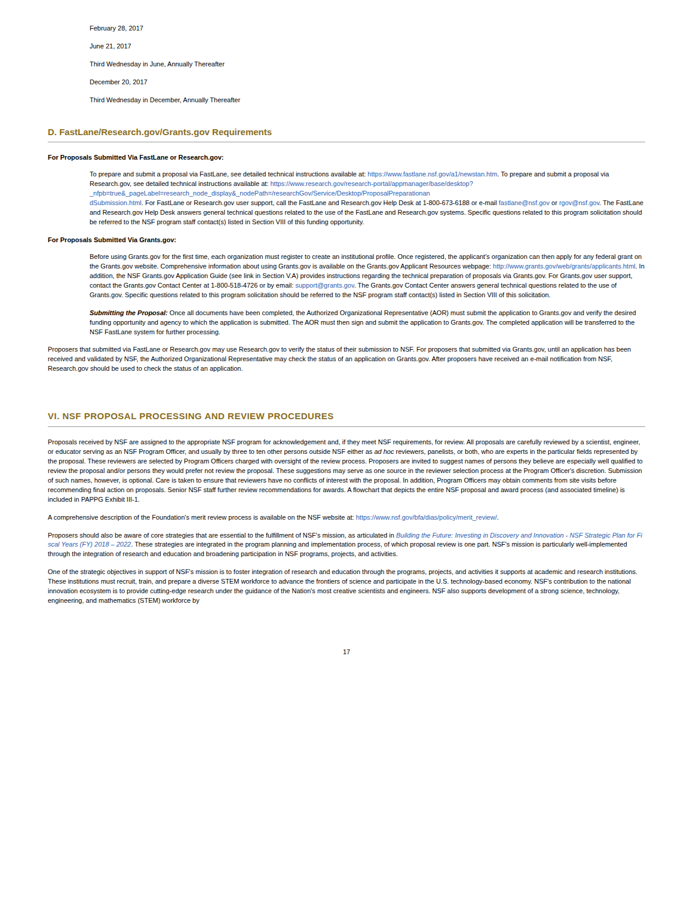February 28, 2017
June 21, 2017
Third Wednesday in June, Annually Thereafter
December 20, 2017
Third Wednesday in December, Annually Thereafter
D. FastLane/Research.gov/Grants.gov Requirements
For Proposals Submitted Via FastLane or Research.gov:
To prepare and submit a proposal via FastLane, see detailed technical instructions available at: https://www.fastlane.nsf.gov/a1/newstan.htm. To prepare and submit a proposal via Research.gov, see detailed technical instructions available at: https://www.research.gov/research-portal/appmanager/base/desktop?
_nfpb=true&_pageLabel=research_node_display&_nodePath=/researchGov/Service/Desktop/ProposalPreparationan
dSubmission.html. For FastLane or Research.gov user support, call the FastLane and Research.gov Help Desk at 1-800-673-6188 or e-mail fastlane@nsf.gov or rgov@nsf.gov. The FastLane and Research.gov Help Desk answers general technical questions related to the use of the FastLane and Research.gov systems. Specific questions related to this program solicitation should be referred to the NSF program staff contact(s) listed in Section VIII of this funding opportunity.
For Proposals Submitted Via Grants.gov:
Before using Grants.gov for the first time, each organization must register to create an institutional profile. Once registered, the applicant's organization can then apply for any federal grant on the Grants.gov website. Comprehensive information about using Grants.gov is available on the Grants.gov Applicant Resources webpage: http://www.grants.gov/web/grants/applicants.html. In addition, the NSF Grants.gov Application Guide (see link in Section V.A) provides instructions regarding the technical preparation of proposals via Grants.gov. For Grants.gov user support, contact the Grants.gov Contact Center at 1-800-518-4726 or by email: support@grants.gov. The Grants.gov Contact Center answers general technical questions related to the use of Grants.gov. Specific questions related to this program solicitation should be referred to the NSF program staff contact(s) listed in Section VIII of this solicitation.
Submitting the Proposal: Once all documents have been completed, the Authorized Organizational Representative (AOR) must submit the application to Grants.gov and verify the desired funding opportunity and agency to which the application is submitted. The AOR must then sign and submit the application to Grants.gov. The completed application will be transferred to the NSF FastLane system for further processing.
Proposers that submitted via FastLane or Research.gov may use Research.gov to verify the status of their submission to NSF. For proposers that submitted via Grants.gov, until an application has been received and validated by NSF, the Authorized Organizational Representative may check the status of an application on Grants.gov. After proposers have received an e-mail notification from NSF, Research.gov should be used to check the status of an application.
VI. NSF PROPOSAL PROCESSING AND REVIEW PROCEDURES
Proposals received by NSF are assigned to the appropriate NSF program for acknowledgement and, if they meet NSF requirements, for review. All proposals are carefully reviewed by a scientist, engineer, or educator serving as an NSF Program Officer, and usually by three to ten other persons outside NSF either as ad hoc reviewers, panelists, or both, who are experts in the particular fields represented by the proposal. These reviewers are selected by Program Officers charged with oversight of the review process. Proposers are invited to suggest names of persons they believe are especially well qualified to review the proposal and/or persons they would prefer not review the proposal. These suggestions may serve as one source in the reviewer selection process at the Program Officer's discretion. Submission of such names, however, is optional. Care is taken to ensure that reviewers have no conflicts of interest with the proposal. In addition, Program Officers may obtain comments from site visits before recommending final action on proposals. Senior NSF staff further review recommendations for awards. A flowchart that depicts the entire NSF proposal and award process (and associated timeline) is included in PAPPG Exhibit III-1.
A comprehensive description of the Foundation's merit review process is available on the NSF website at: https://www.nsf.gov/bfa/dias/policy/merit_review/.
Proposers should also be aware of core strategies that are essential to the fulfillment of NSF's mission, as articulated in Building the Future: Investing in Discovery and Innovation - NSF Strategic Plan for Fiscal Years (FY) 2018 – 2022. These strategies are integrated in the program planning and implementation process, of which proposal review is one part. NSF's mission is particularly well-implemented through the integration of research and education and broadening participation in NSF programs, projects, and activities.
One of the strategic objectives in support of NSF's mission is to foster integration of research and education through the programs, projects, and activities it supports at academic and research institutions. These institutions must recruit, train, and prepare a diverse STEM workforce to advance the frontiers of science and participate in the U.S. technology-based economy. NSF's contribution to the national innovation ecosystem is to provide cutting-edge research under the guidance of the Nation's most creative scientists and engineers. NSF also supports development of a strong science, technology, engineering, and mathematics (STEM) workforce by
17